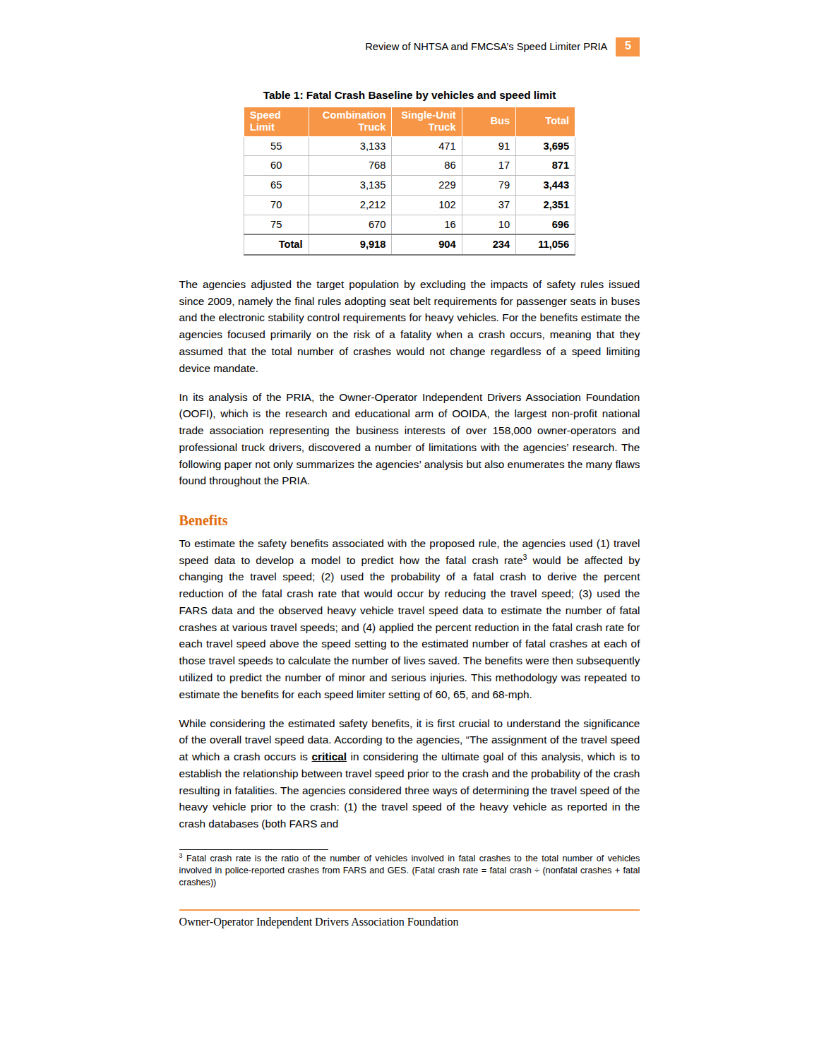Review of NHTSA and FMCSA’s Speed Limiter PRIA
5
Table 1: Fatal Crash Baseline by vehicles and speed limit
| Speed Limit | Combination Truck | Single-Unit Truck | Bus | Total |
| --- | --- | --- | --- | --- |
| 55 | 3,133 | 471 | 91 | 3,695 |
| 60 | 768 | 86 | 17 | 871 |
| 65 | 3,135 | 229 | 79 | 3,443 |
| 70 | 2,212 | 102 | 37 | 2,351 |
| 75 | 670 | 16 | 10 | 696 |
| Total | 9,918 | 904 | 234 | 11,056 |
The agencies adjusted the target population by excluding the impacts of safety rules issued since 2009, namely the final rules adopting seat belt requirements for passenger seats in buses and the electronic stability control requirements for heavy vehicles. For the benefits estimate the agencies focused primarily on the risk of a fatality when a crash occurs, meaning that they assumed that the total number of crashes would not change regardless of a speed limiting device mandate.
In its analysis of the PRIA, the Owner-Operator Independent Drivers Association Foundation (OOFI), which is the research and educational arm of OOIDA, the largest non-profit national trade association representing the business interests of over 158,000 owner-operators and professional truck drivers, discovered a number of limitations with the agencies’ research. The following paper not only summarizes the agencies’ analysis but also enumerates the many flaws found throughout the PRIA.
Benefits
To estimate the safety benefits associated with the proposed rule, the agencies used (1) travel speed data to develop a model to predict how the fatal crash rate3 would be affected by changing the travel speed; (2) used the probability of a fatal crash to derive the percent reduction of the fatal crash rate that would occur by reducing the travel speed; (3) used the FARS data and the observed heavy vehicle travel speed data to estimate the number of fatal crashes at various travel speeds; and (4) applied the percent reduction in the fatal crash rate for each travel speed above the speed setting to the estimated number of fatal crashes at each of those travel speeds to calculate the number of lives saved. The benefits were then subsequently utilized to predict the number of minor and serious injuries. This methodology was repeated to estimate the benefits for each speed limiter setting of 60, 65, and 68-mph.
While considering the estimated safety benefits, it is first crucial to understand the significance of the overall travel speed data. According to the agencies, “The assignment of the travel speed at which a crash occurs is critical in considering the ultimate goal of this analysis, which is to establish the relationship between travel speed prior to the crash and the probability of the crash resulting in fatalities. The agencies considered three ways of determining the travel speed of the heavy vehicle prior to the crash: (1) the travel speed of the heavy vehicle as reported in the crash databases (both FARS and
3 Fatal crash rate is the ratio of the number of vehicles involved in fatal crashes to the total number of vehicles involved in police-reported crashes from FARS and GES. (Fatal crash rate = fatal crash ÷ (nonfatal crashes + fatal crashes))
Owner-Operator Independent Drivers Association Foundation